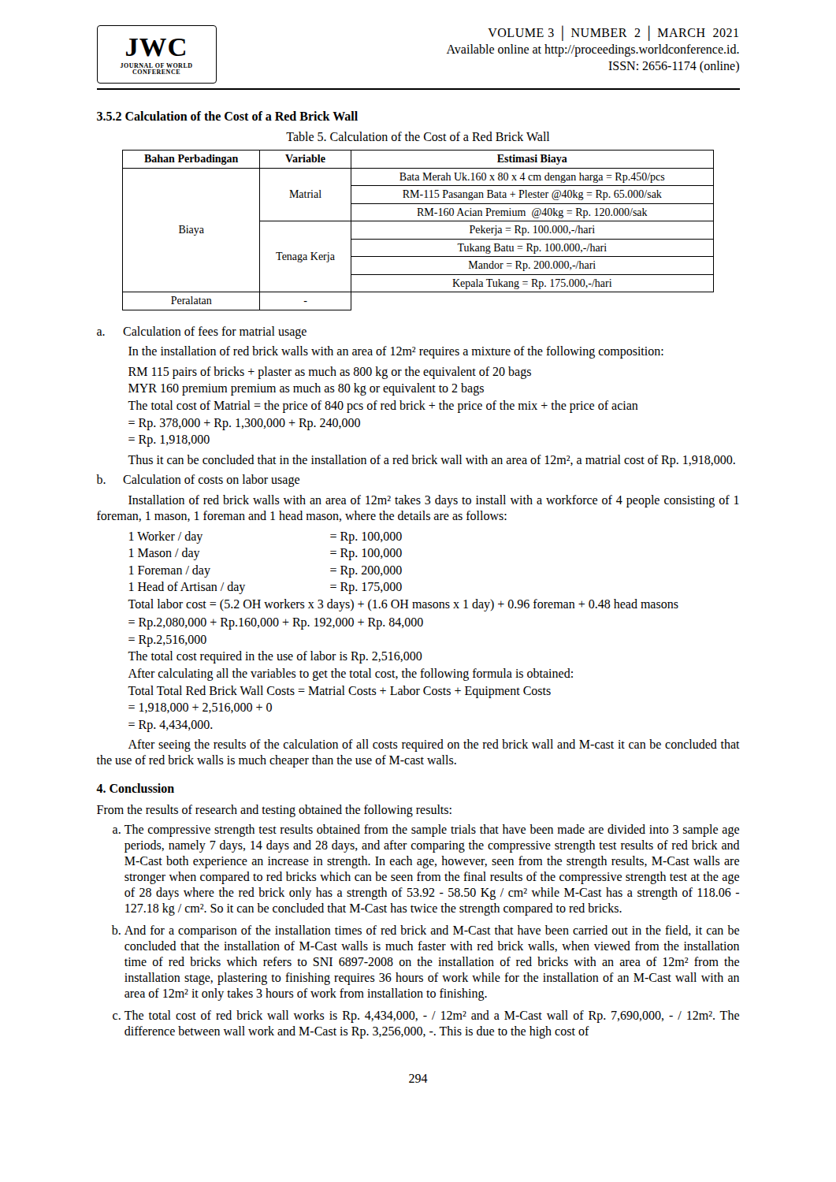JWC JOURNAL OF WORLD CONFERENCE
VOLUME 3 │ NUMBER 2 │ MARCH 2021
Available online at http://proceedings.worldconference.id.
ISSN: 2656-1174 (online)
3.5.2 Calculation of the Cost of a Red Brick Wall
Table 5. Calculation of the Cost of a Red Brick Wall
| Bahan Perbadingan | Variable | Estimasi Biaya |
| --- | --- | --- |
| Biaya | Matrial | Bata Merah Uk.160 x 80 x 4 cm dengan harga = Rp.450/pcs |
| RM-115 Pasangan Bata + Plester @40kg = Rp. 65.000/sak |
| RM-160 Acian Premium @40kg = Rp. 120.000/sak |
| Tenaga Kerja | Pekerja = Rp. 100.000,-/hari |
| Tukang Batu = Rp. 100.000,-/hari |
| Mandor = Rp. 200.000,-/hari |
| Kepala Tukang = Rp. 175.000,-/hari |
| Peralatan | - |
a.
Calculation of fees for matrial usage
In the installation of red brick walls with an area of 12m² requires a mixture of the following composition:
RM 115 pairs of bricks + plaster as much as 800 kg or the equivalent of 20 bags
MYR 160 premium premium as much as 80 kg or equivalent to 2 bags
The total cost of Matrial = the price of 840 pcs of red brick + the price of the mix + the price of acian
= Rp. 378,000 + Rp. 1,300,000 + Rp. 240,000
= Rp. 1,918,000
Thus it can be concluded that in the installation of a red brick wall with an area of 12m², a matrial cost of Rp. 1,918,000.
b.
Calculation of costs on labor usage
Installation of red brick walls with an area of 12m² takes 3 days to install with a workforce of 4 people consisting of 1 foreman, 1 mason, 1 foreman and 1 head mason, where the details are as follows:
1 Worker / day= Rp. 100,000
1 Mason / day= Rp. 100,000
1 Foreman / day= Rp. 200,000
1 Head of Artisan / day= Rp. 175,000
Total labor cost = (5.2 OH workers x 3 days) + (1.6 OH masons x 1 day) + 0.96 foreman + 0.48 head masons
= Rp.2,080,000 + Rp.160,000 + Rp. 192,000 + Rp. 84,000
= Rp.2,516,000
The total cost required in the use of labor is Rp. 2,516,000
After calculating all the variables to get the total cost, the following formula is obtained:
Total Total Red Brick Wall Costs = Matrial Costs + Labor Costs + Equipment Costs
= 1,918,000 + 2,516,000 + 0
= Rp. 4,434,000.
After seeing the results of the calculation of all costs required on the red brick wall and M-cast it can be concluded that the use of red brick walls is much cheaper than the use of M-cast walls.
4. Conclussion
From the results of research and testing obtained the following results:
The compressive strength test results obtained from the sample trials that have been made are divided into 3 sample age periods, namely 7 days, 14 days and 28 days, and after comparing the compressive strength test results of red brick and M-Cast both experience an increase in strength. In each age, however, seen from the strength results, M-Cast walls are stronger when compared to red bricks which can be seen from the final results of the compressive strength test at the age of 28 days where the red brick only has a strength of 53.92 - 58.50 Kg / cm² while M-Cast has a strength of 118.06 - 127.18 kg / cm². So it can be concluded that M-Cast has twice the strength compared to red bricks.
And for a comparison of the installation times of red brick and M-Cast that have been carried out in the field, it can be concluded that the installation of M-Cast walls is much faster with red brick walls, when viewed from the installation time of red bricks which refers to SNI 6897-2008 on the installation of red bricks with an area of 12m² from the installation stage, plastering to finishing requires 36 hours of work while for the installation of an M-Cast wall with an area of 12m² it only takes 3 hours of work from installation to finishing.
The total cost of red brick wall works is Rp. 4,434,000, - / 12m² and a M-Cast wall of Rp. 7,690,000, - / 12m². The difference between wall work and M-Cast is Rp. 3,256,000, -. This is due to the high cost of
294